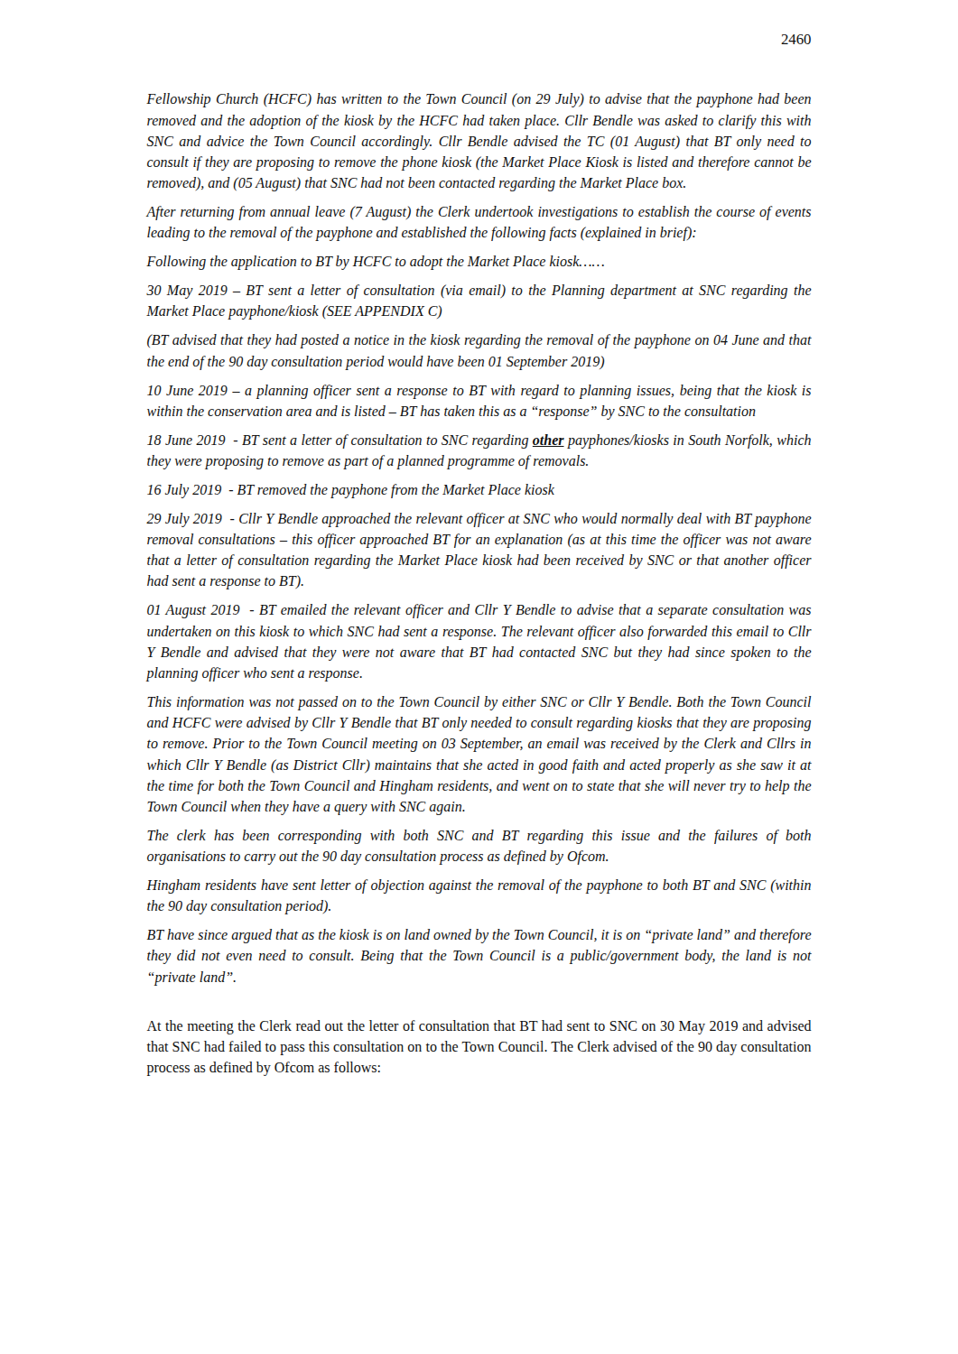2460
Fellowship Church (HCFC) has written to the Town Council (on 29 July) to advise that the payphone had been removed and the adoption of the kiosk by the HCFC had taken place. Cllr Bendle was asked to clarify this with SNC and advice the Town Council accordingly. Cllr Bendle advised the TC (01 August) that BT only need to consult if they are proposing to remove the phone kiosk (the Market Place Kiosk is listed and therefore cannot be removed), and (05 August) that SNC had not been contacted regarding the Market Place box.
After returning from annual leave (7 August) the Clerk undertook investigations to establish the course of events leading to the removal of the payphone and established the following facts (explained in brief):
Following the application to BT by HCFC to adopt the Market Place kiosk……
30 May 2019 – BT sent a letter of consultation (via email) to the Planning department at SNC regarding the Market Place payphone/kiosk (SEE APPENDIX C)
(BT advised that they had posted a notice in the kiosk regarding the removal of the payphone on 04 June and that the end of the 90 day consultation period would have been 01 September 2019)
10 June 2019 – a planning officer sent a response to BT with regard to planning issues, being that the kiosk is within the conservation area and is listed – BT has taken this as a “response” by SNC to the consultation
18 June 2019 - BT sent a letter of consultation to SNC regarding other payphones/kiosks in South Norfolk, which they were proposing to remove as part of a planned programme of removals.
16 July 2019 - BT removed the payphone from the Market Place kiosk
29 July 2019 - Cllr Y Bendle approached the relevant officer at SNC who would normally deal with BT payphone removal consultations – this officer approached BT for an explanation (as at this time the officer was not aware that a letter of consultation regarding the Market Place kiosk had been received by SNC or that another officer had sent a response to BT).
01 August 2019 - BT emailed the relevant officer and Cllr Y Bendle to advise that a separate consultation was undertaken on this kiosk to which SNC had sent a response. The relevant officer also forwarded this email to Cllr Y Bendle and advised that they were not aware that BT had contacted SNC but they had since spoken to the planning officer who sent a response.
This information was not passed on to the Town Council by either SNC or Cllr Y Bendle. Both the Town Council and HCFC were advised by Cllr Y Bendle that BT only needed to consult regarding kiosks that they are proposing to remove. Prior to the Town Council meeting on 03 September, an email was received by the Clerk and Cllrs in which Cllr Y Bendle (as District Cllr) maintains that she acted in good faith and acted properly as she saw it at the time for both the Town Council and Hingham residents, and went on to state that she will never try to help the Town Council when they have a query with SNC again.
The clerk has been corresponding with both SNC and BT regarding this issue and the failures of both organisations to carry out the 90 day consultation process as defined by Ofcom.
Hingham residents have sent letter of objection against the removal of the payphone to both BT and SNC (within the 90 day consultation period).
BT have since argued that as the kiosk is on land owned by the Town Council, it is on “private land” and therefore they did not even need to consult. Being that the Town Council is a public/government body, the land is not “private land”.
At the meeting the Clerk read out the letter of consultation that BT had sent to SNC on 30 May 2019 and advised that SNC had failed to pass this consultation on to the Town Council. The Clerk advised of the 90 day consultation process as defined by Ofcom as follows: